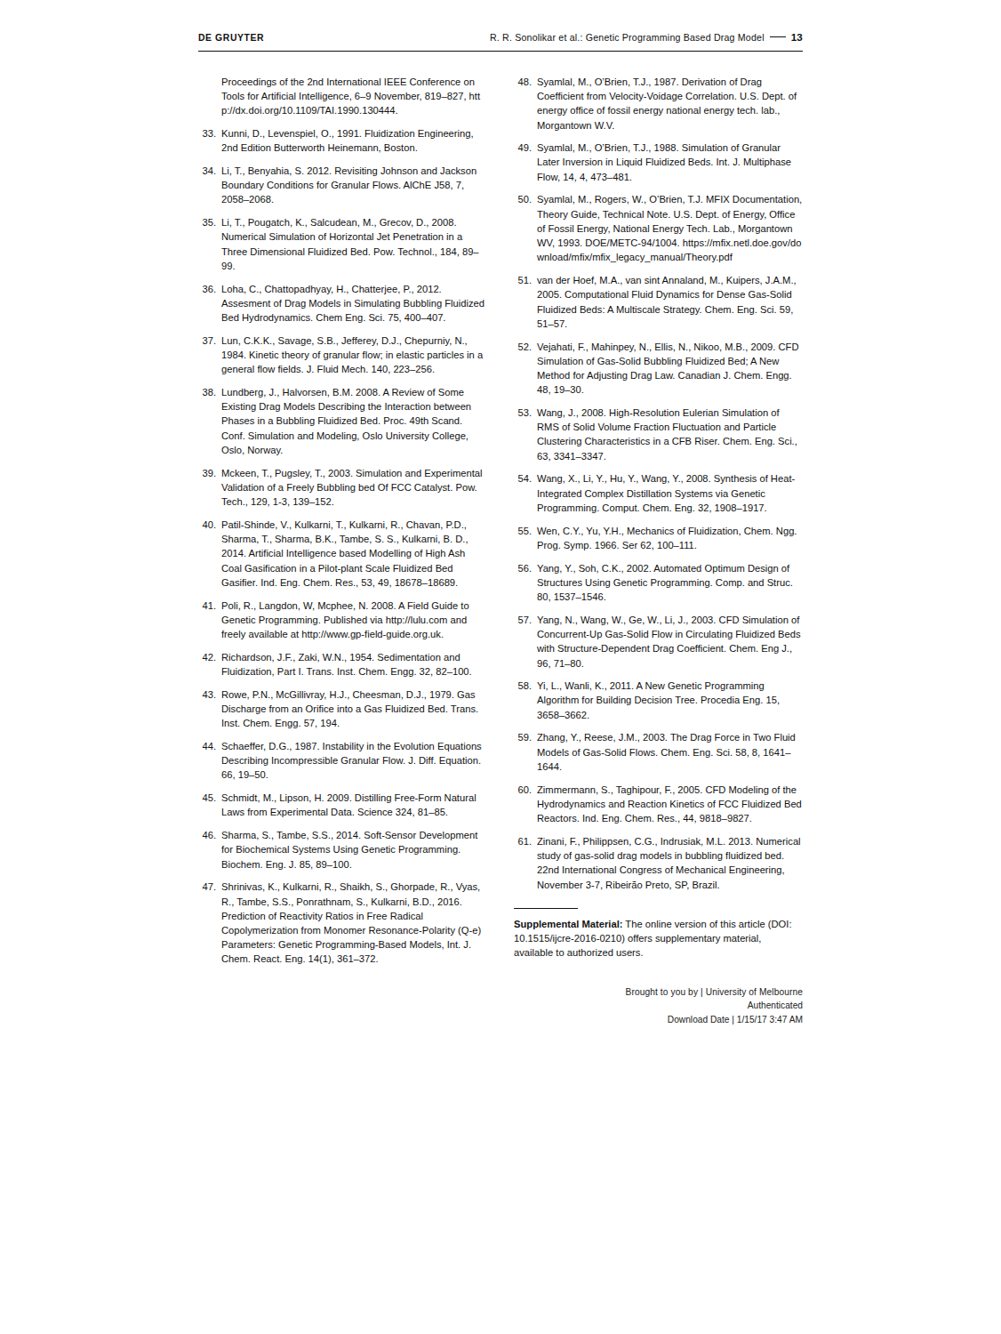DE GRUYTER
R. R. Sonolikar et al.: Genetic Programming Based Drag Model 13
Proceedings of the 2nd International IEEE Conference on Tools for Artificial Intelligence, 6–9 November, 819–827, http://dx.doi.org/10.1109/TAI.1990.130444.
33. Kunni, D., Levenspiel, O., 1991. Fluidization Engineering, 2nd Edition Butterworth Heinemann, Boston.
34. Li, T., Benyahia, S. 2012. Revisiting Johnson and Jackson Boundary Conditions for Granular Flows. AlChE J58, 7, 2058–2068.
35. Li, T., Pougatch, K., Salcudean, M., Grecov, D., 2008. Numerical Simulation of Horizontal Jet Penetration in a Three Dimensional Fluidized Bed. Pow. Technol., 184, 89–99.
36. Loha, C., Chattopadhyay, H., Chatterjee, P., 2012. Assesment of Drag Models in Simulating Bubbling Fluidized Bed Hydrodynamics. Chem Eng. Sci. 75, 400–407.
37. Lun, C.K.K., Savage, S.B., Jefferey, D.J., Chepurniy, N., 1984. Kinetic theory of granular flow; in elastic particles in a general flow fields. J. Fluid Mech. 140, 223–256.
38. Lundberg, J., Halvorsen, B.M. 2008. A Review of Some Existing Drag Models Describing the Interaction between Phases in a Bubbling Fluidized Bed. Proc. 49th Scand. Conf. Simulation and Modeling, Oslo University College, Oslo, Norway.
39. Mckeen, T., Pugsley, T., 2003. Simulation and Experimental Validation of a Freely Bubbling bed Of FCC Catalyst. Pow. Tech., 129, 1-3, 139–152.
40. Patil-Shinde, V., Kulkarni, T., Kulkarni, R., Chavan, P.D., Sharma, T., Sharma, B.K., Tambe, S. S., Kulkarni, B. D., 2014. Artificial Intelligence based Modelling of High Ash Coal Gasification in a Pilot-plant Scale Fluidized Bed Gasifier. Ind. Eng. Chem. Res., 53, 49, 18678–18689.
41. Poli, R., Langdon, W, Mcphee, N. 2008. A Field Guide to Genetic Programming. Published via http://lulu.com and freely available at http://www.gp-field-guide.org.uk.
42. Richardson, J.F., Zaki, W.N., 1954. Sedimentation and Fluidization, Part I. Trans. Inst. Chem. Engg. 32, 82–100.
43. Rowe, P.N., McGillivray, H.J., Cheesman, D.J., 1979. Gas Discharge from an Orifice into a Gas Fluidized Bed. Trans. Inst. Chem. Engg. 57, 194.
44. Schaeffer, D.G., 1987. Instability in the Evolution Equations Describing Incompressible Granular Flow. J. Diff. Equation. 66, 19–50.
45. Schmidt, M., Lipson, H. 2009. Distilling Free-Form Natural Laws from Experimental Data. Science 324, 81–85.
46. Sharma, S., Tambe, S.S., 2014. Soft-Sensor Development for Biochemical Systems Using Genetic Programming. Biochem. Eng. J. 85, 89–100.
47. Shrinivas, K., Kulkarni, R., Shaikh, S., Ghorpade, R., Vyas, R., Tambe, S.S., Ponrathnam, S., Kulkarni, B.D., 2016. Prediction of Reactivity Ratios in Free Radical Copolymerization from Monomer Resonance-Polarity (Q-e) Parameters: Genetic Programming-Based Models, Int. J. Chem. React. Eng. 14(1), 361–372.
48. Syamlal, M., O’Brien, T.J., 1987. Derivation of Drag Coefficient from Velocity-Voidage Correlation. U.S. Dept. of energy office of fossil energy national energy tech. lab., Morgantown W.V.
49. Syamlal, M., O’Brien, T.J., 1988. Simulation of Granular Later Inversion in Liquid Fluidized Beds. Int. J. Multiphase Flow, 14, 4, 473–481.
50. Syamlal, M., Rogers, W., O’Brien, T.J. MFIX Documentation, Theory Guide, Technical Note. U.S. Dept. of Energy, Office of Fossil Energy, National Energy Tech. Lab., Morgantown WV, 1993. DOE/METC-94/1004. https://mfix.netl.doe.gov/download/mfix/mfix_legacy_manual/Theory.pdf
51. van der Hoef, M.A., van sint Annaland, M., Kuipers, J.A.M., 2005. Computational Fluid Dynamics for Dense Gas-Solid Fluidized Beds: A Multiscale Strategy. Chem. Eng. Sci. 59, 51–57.
52. Vejahati, F., Mahinpey, N., Ellis, N., Nikoo, M.B., 2009. CFD Simulation of Gas-Solid Bubbling Fluidized Bed; A New Method for Adjusting Drag Law. Canadian J. Chem. Engg. 48, 19–30.
53. Wang, J., 2008. High-Resolution Eulerian Simulation of RMS of Solid Volume Fraction Fluctuation and Particle Clustering Characteristics in a CFB Riser. Chem. Eng. Sci., 63, 3341–3347.
54. Wang, X., Li, Y., Hu, Y., Wang, Y., 2008. Synthesis of Heat-Integrated Complex Distillation Systems via Genetic Programming. Comput. Chem. Eng. 32, 1908–1917.
55. Wen, C.Y., Yu, Y.H., Mechanics of Fluidization, Chem. Ngg. Prog. Symp. 1966. Ser 62, 100–111.
56. Yang, Y., Soh, C.K., 2002. Automated Optimum Design of Structures Using Genetic Programming. Comp. and Struc. 80, 1537–1546.
57. Yang, N., Wang, W., Ge, W., Li, J., 2003. CFD Simulation of Concurrent-Up Gas-Solid Flow in Circulating Fluidized Beds with Structure-Dependent Drag Coefficient. Chem. Eng J., 96, 71–80.
58. Yi, L., Wanli, K., 2011. A New Genetic Programming Algorithm for Building Decision Tree. Procedia Eng. 15, 3658–3662.
59. Zhang, Y., Reese, J.M., 2003. The Drag Force in Two Fluid Models of Gas-Solid Flows. Chem. Eng. Sci. 58, 8, 1641–1644.
60. Zimmermann, S., Taghipour, F., 2005. CFD Modeling of the Hydrodynamics and Reaction Kinetics of FCC Fluidized Bed Reactors. Ind. Eng. Chem. Res., 44, 9818–9827.
61. Zinani, F., Philippsen, C.G., Indrusiak, M.L. 2013. Numerical study of gas-solid drag models in bubbling fluidized bed. 22nd International Congress of Mechanical Engineering, November 3-7, Ribeirão Preto, SP, Brazil.
Supplemental Material: The online version of this article (DOI: 10.1515/ijcre-2016-0210) offers supplementary material, available to authorized users.
Brought to you by | University of Melbourne
Authenticated
Download Date | 1/15/17 3:47 AM